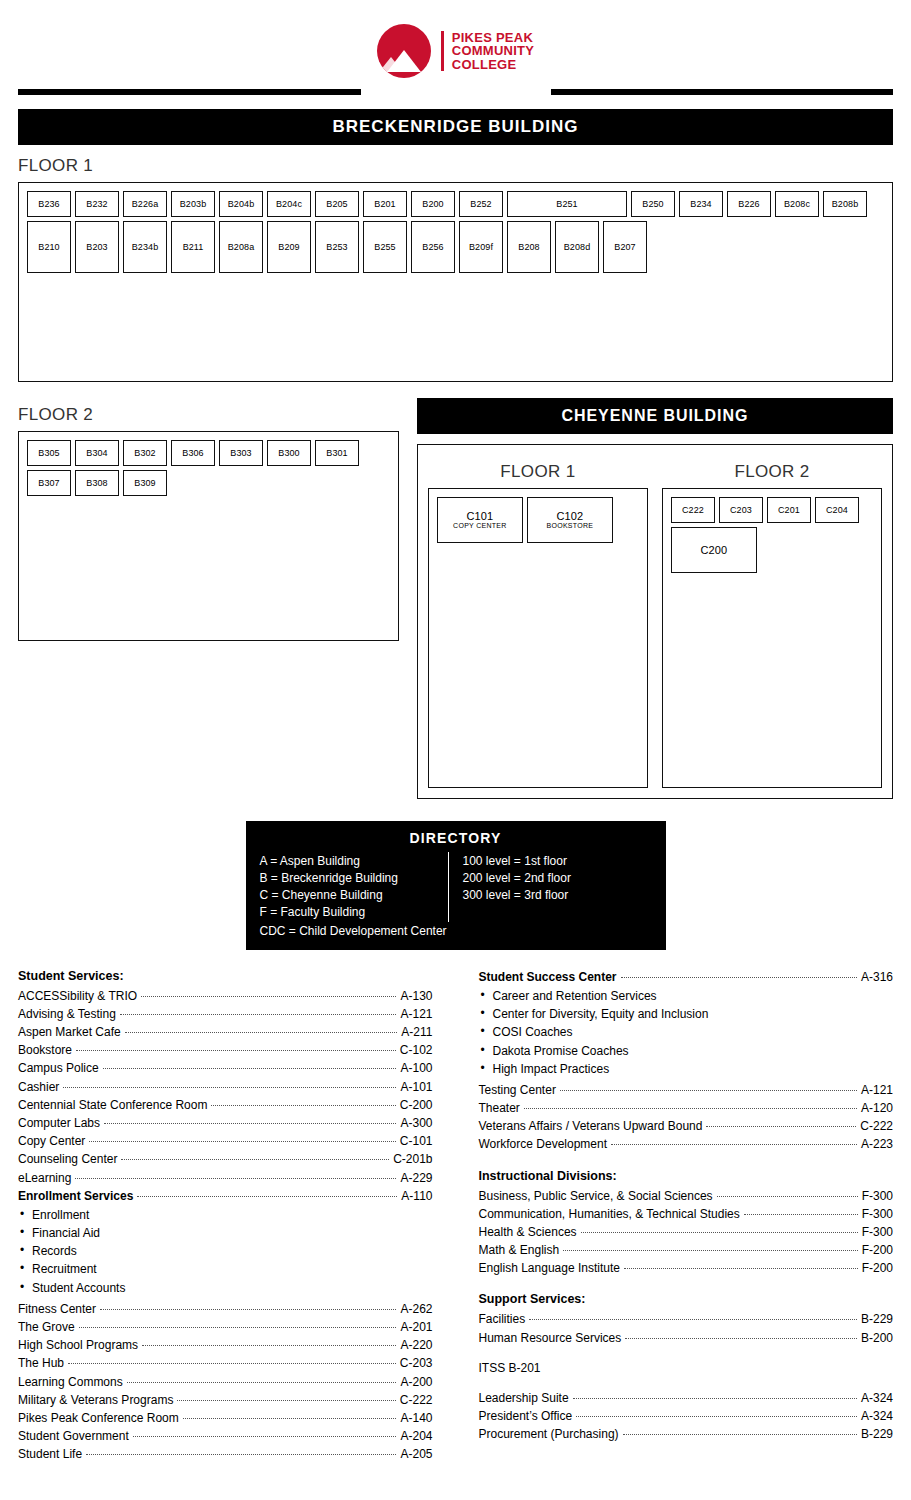PIKES PEAK COMMUNITY COLLEGE
BRECKENRIDGE BUILDING
FLOOR 1
B236 B232 B226a B203b B204b B204c B205 B201 B200 B252 B251 B250 B234 B226 B208c B208b B210 B203 B234b B211 B208a B209 B253 B255 B256 B209f B208 B208d B207
FLOOR 2
B305 B304 B302 B306 B303 B300 B301 B307 B308 B309
CHEYENNE BUILDING
FLOOR 1
C101COPY CENTER C102BOOKSTORE
FLOOR 2
C222 C203 C201 C204 C200
DIRECTORY
A = Aspen Building
B = Breckenridge Building
C = Cheyenne Building
F = Faculty Building
100 level = 1st floor
200 level = 2nd floor
300 level = 3rd floor
CDC = Child Developement Center
Student Services:
ACCESSibility & TRIO A-130
Advising & Testing A-121
Aspen Market Cafe A-211
Bookstore C-102
Campus Police A-100
Cashier A-101
Centennial State Conference Room C-200
Computer Labs A-300
Copy Center C-101
Counseling Center C-201b
eLearning A-229
Enrollment Services A-110
Enrollment
Financial Aid
Records
Recruitment
Student Accounts
Fitness Center A-262
The Grove A-201
High School Programs A-220
The Hub C-203
Learning Commons A-200
Military & Veterans Programs C-222
Pikes Peak Conference Room A-140
Student Government A-204
Student Life A-205
Student Success Center A-316
Career and Retention Services
Center for Diversity, Equity and Inclusion
COSI Coaches
Dakota Promise Coaches
High Impact Practices
Testing Center A-121
Theater A-120
Veterans Affairs / Veterans Upward Bound C-222
Workforce Development A-223
Instructional Divisions:
Business, Public Service, & Social Sciences F-300
Communication, Humanities, & Technical Studies F-300
Health & Sciences F-300
Math & English F-200
English Language Institute F-200
Support Services:
Facilities B-229
Human Resource Services B-200
ITSS B-201
Leadership Suite A-324
President’s Office A-324
Procurement (Purchasing) B-229